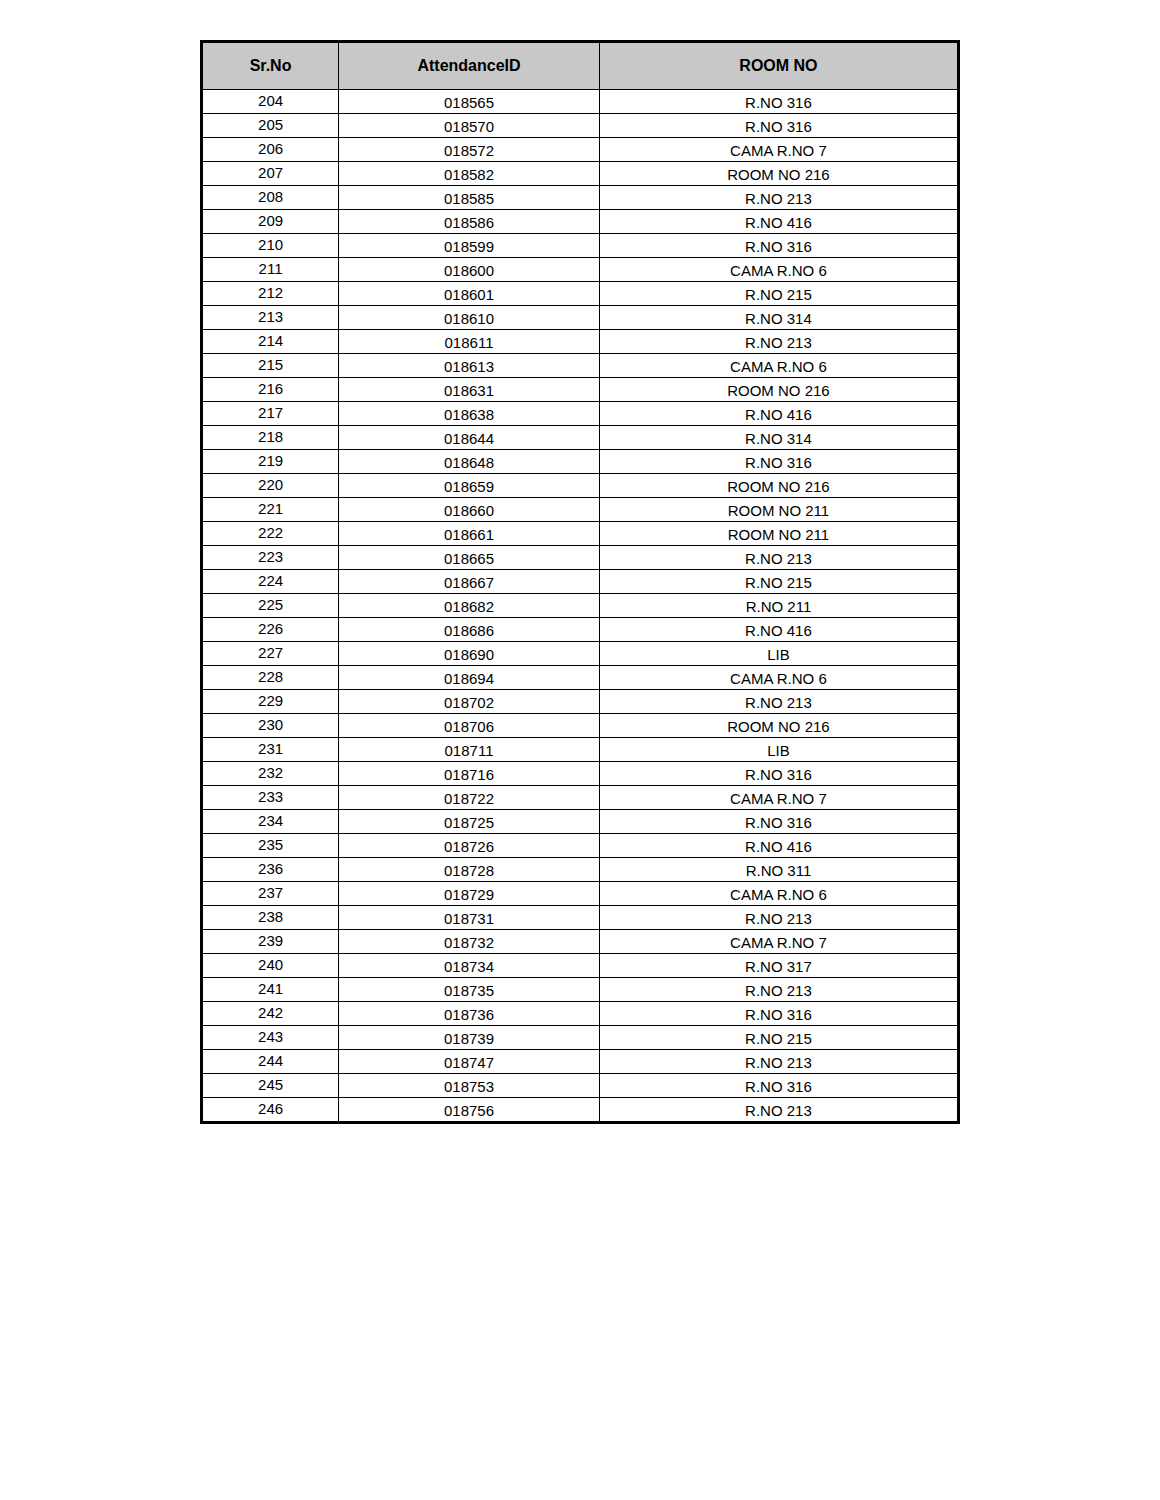| Sr.No | AttendanceID | ROOM NO |
| --- | --- | --- |
| 204 | 018565 | R.NO 316 |
| 205 | 018570 | R.NO 316 |
| 206 | 018572 | CAMA R.NO 7 |
| 207 | 018582 | ROOM NO 216 |
| 208 | 018585 | R.NO 213 |
| 209 | 018586 | R.NO 416 |
| 210 | 018599 | R.NO 316 |
| 211 | 018600 | CAMA R.NO 6 |
| 212 | 018601 | R.NO 215 |
| 213 | 018610 | R.NO 314 |
| 214 | 018611 | R.NO 213 |
| 215 | 018613 | CAMA R.NO 6 |
| 216 | 018631 | ROOM NO 216 |
| 217 | 018638 | R.NO 416 |
| 218 | 018644 | R.NO 314 |
| 219 | 018648 | R.NO 316 |
| 220 | 018659 | ROOM NO 216 |
| 221 | 018660 | ROOM NO 211 |
| 222 | 018661 | ROOM NO 211 |
| 223 | 018665 | R.NO 213 |
| 224 | 018667 | R.NO 215 |
| 225 | 018682 | R.NO 211 |
| 226 | 018686 | R.NO 416 |
| 227 | 018690 | LIB |
| 228 | 018694 | CAMA R.NO 6 |
| 229 | 018702 | R.NO 213 |
| 230 | 018706 | ROOM NO 216 |
| 231 | 018711 | LIB |
| 232 | 018716 | R.NO 316 |
| 233 | 018722 | CAMA R.NO 7 |
| 234 | 018725 | R.NO 316 |
| 235 | 018726 | R.NO 416 |
| 236 | 018728 | R.NO 311 |
| 237 | 018729 | CAMA R.NO 6 |
| 238 | 018731 | R.NO 213 |
| 239 | 018732 | CAMA R.NO 7 |
| 240 | 018734 | R.NO 317 |
| 241 | 018735 | R.NO 213 |
| 242 | 018736 | R.NO 316 |
| 243 | 018739 | R.NO 215 |
| 244 | 018747 | R.NO 213 |
| 245 | 018753 | R.NO 316 |
| 246 | 018756 | R.NO 213 |